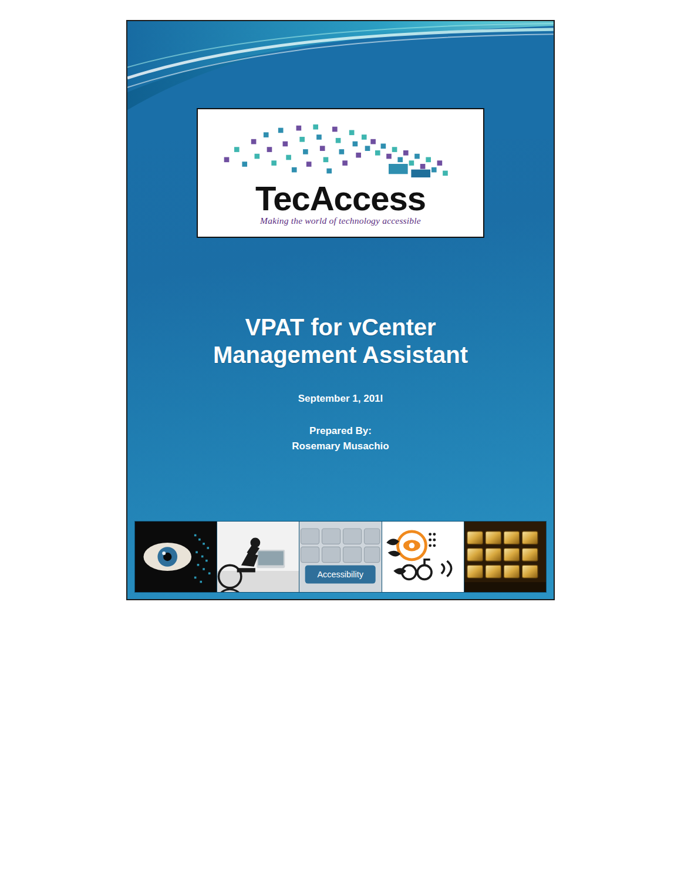Tec Access
Making the world of technology accessible
VPAT for vCenter
Management Assistant
September 1, 201l
Prepared By:
Rosemary Musachio
Accessibility